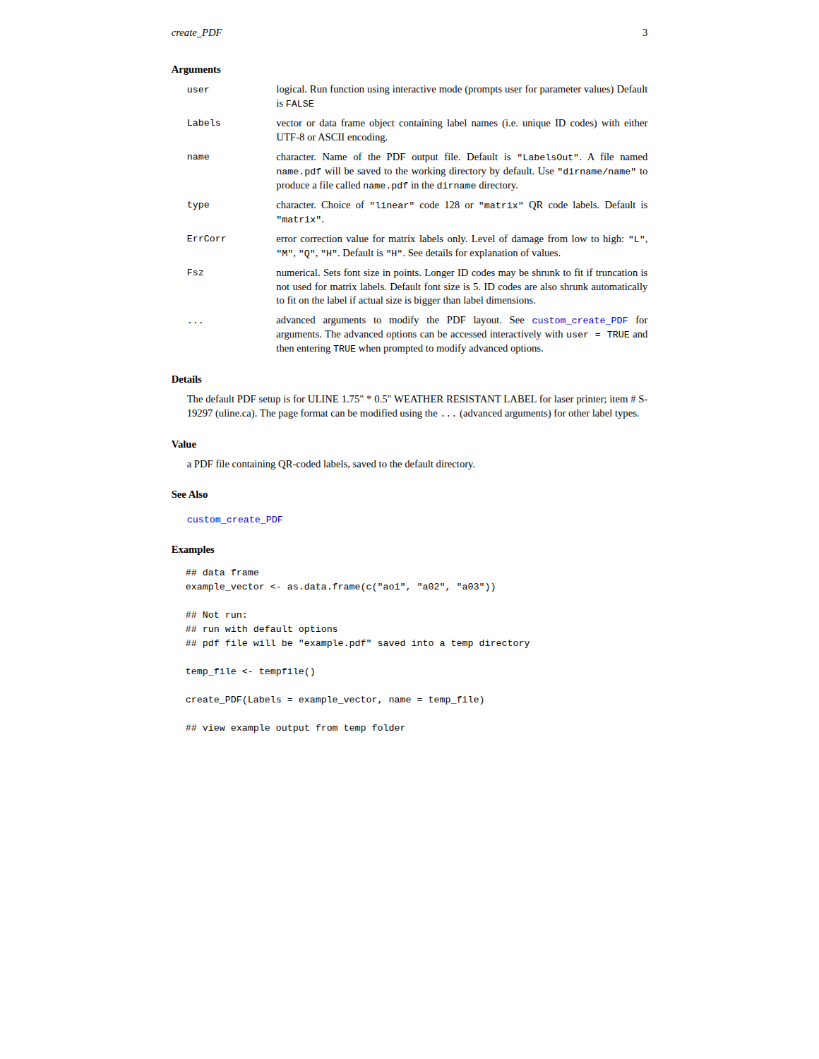create_PDF 3
Arguments
user
logical. Run function using interactive mode (prompts user for parameter values) Default is FALSE
Labels
vector or data frame object containing label names (i.e. unique ID codes) with either UTF-8 or ASCII encoding.
name
character. Name of the PDF output file. Default is "LabelsOut". A file named name.pdf will be saved to the working directory by default. Use "dirname/name" to produce a file called name.pdf in the dirname directory.
type
character. Choice of "linear" code 128 or "matrix" QR code labels. Default is "matrix".
ErrCorr
error correction value for matrix labels only. Level of damage from low to high: "L", "M", "Q", "H". Default is "H". See details for explanation of values.
Fsz
numerical. Sets font size in points. Longer ID codes may be shrunk to fit if truncation is not used for matrix labels. Default font size is 5. ID codes are also shrunk automatically to fit on the label if actual size is bigger than label dimensions.
...
advanced arguments to modify the PDF layout. See custom_create_PDF for arguments. The advanced options can be accessed interactively with user = TRUE and then entering TRUE when prompted to modify advanced options.
Details
The default PDF setup is for ULINE 1.75" * 0.5" WEATHER RESISTANT LABEL for laser printer; item # S-19297 (uline.ca). The page format can be modified using the ... (advanced arguments) for other label types.
Value
a PDF file containing QR-coded labels, saved to the default directory.
See Also
custom_create_PDF
Examples
## data frame
example_vector <- as.data.frame(c("ao1", "a02", "a03"))

## Not run:
## run with default options
## pdf file will be "example.pdf" saved into a temp directory

temp_file <- tempfile()

create_PDF(Labels = example_vector, name = temp_file)

## view example output from temp folder